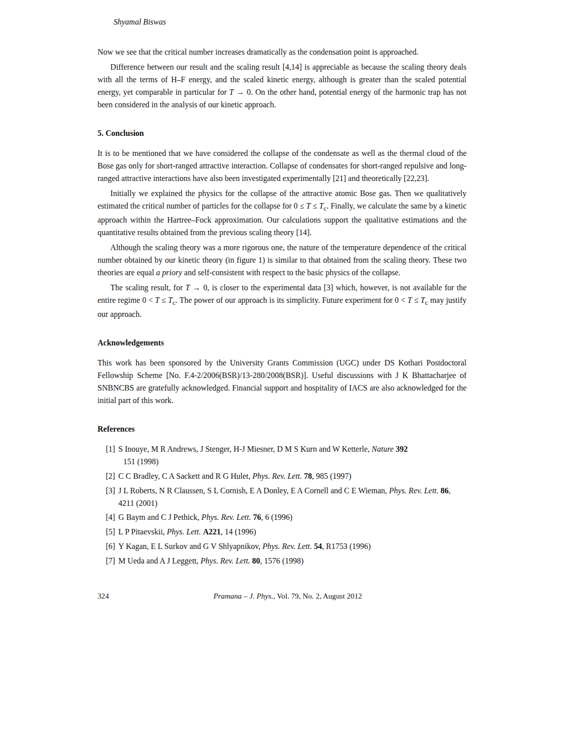Shyamal Biswas
Now we see that the critical number increases dramatically as the condensation point is approached.
Difference between our result and the scaling result [4,14] is appreciable as because the scaling theory deals with all the terms of H–F energy, and the scaled kinetic energy, although is greater than the scaled potential energy, yet comparable in particular for T → 0. On the other hand, potential energy of the harmonic trap has not been considered in the analysis of our kinetic approach.
5. Conclusion
It is to be mentioned that we have considered the collapse of the condensate as well as the thermal cloud of the Bose gas only for short-ranged attractive interaction. Collapse of condensates for short-ranged repulsive and long-ranged attractive interactions have also been investigated experimentally [21] and theoretically [22,23].
Initially we explained the physics for the collapse of the attractive atomic Bose gas. Then we qualitatively estimated the critical number of particles for the collapse for 0 ≤ T ≤ Tc. Finally, we calculate the same by a kinetic approach within the Hartree–Fock approximation. Our calculations support the qualitative estimations and the quantitative results obtained from the previous scaling theory [14].
Although the scaling theory was a more rigorous one, the nature of the temperature dependence of the critical number obtained by our kinetic theory (in figure 1) is similar to that obtained from the scaling theory. These two theories are equal a priory and self-consistent with respect to the basic physics of the collapse.
The scaling result, for T → 0, is closer to the experimental data [3] which, however, is not available for the entire regime 0 < T ≤ Tc. The power of our approach is its simplicity. Future experiment for 0 < T ≤ Tc may justify our approach.
Acknowledgements
This work has been sponsored by the University Grants Commission (UGC) under DS Kothari Postdoctoral Fellowship Scheme [No. F.4-2/2006(BSR)/13-280/2008(BSR)]. Useful discussions with J K Bhattacharjee of SNBNCBS are gratefully acknowledged. Financial support and hospitality of IACS are also acknowledged for the initial part of this work.
References
S Inouye, M R Andrews, J Stenger, H-J Miesner, D M S Kurn and W Ketterle, Nature 392151 (1998)
C C Bradley, C A Sackett and R G Hulet, Phys. Rev. Lett. 78, 985 (1997)
J L Roberts, N R Claussen, S L Cornish, E A Donley, E A Cornell and C E Wieman, Phys. Rev. Lett. 86, 4211 (2001)
G Baym and C J Pethick, Phys. Rev. Lett. 76, 6 (1996)
L P Pitaevskii, Phys. Lett. A221, 14 (1996)
Y Kagan, E L Surkov and G V Shlyapnikov, Phys. Rev. Lett. 54, R1753 (1996)
M Ueda and A J Leggett, Phys. Rev. Lett. 80, 1576 (1998)
324 Pramana – J. Phys., Vol. 79, No. 2, August 2012